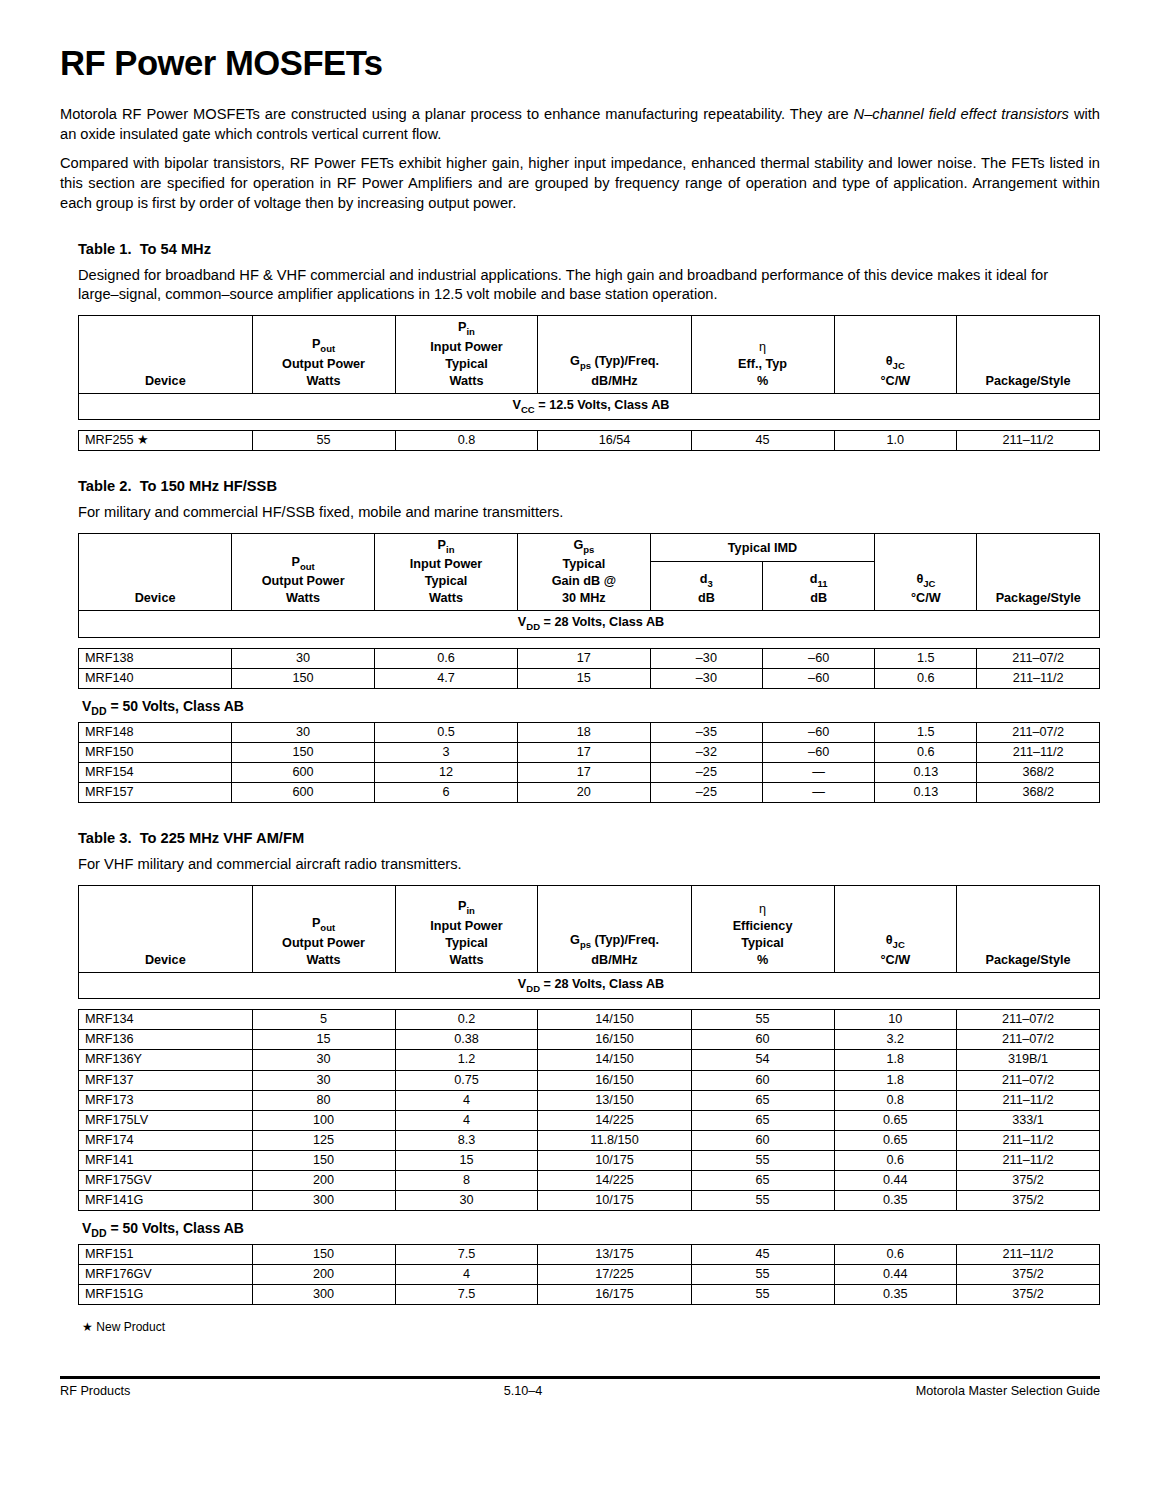RF Power MOSFETs
Motorola RF Power MOSFETs are constructed using a planar process to enhance manufacturing repeatability. They are N–channel field effect transistors with an oxide insulated gate which controls vertical current flow.
Compared with bipolar transistors, RF Power FETs exhibit higher gain, higher input impedance, enhanced thermal stability and lower noise. The FETs listed in this section are specified for operation in RF Power Amplifiers and are grouped by frequency range of operation and type of application. Arrangement within each group is first by order of voltage then by increasing output power.
Table 1. To 54 MHz
Designed for broadband HF & VHF commercial and industrial applications. The high gain and broadband performance of this device makes it ideal for large–signal, common–source amplifier applications in 12.5 volt mobile and base station operation.
| Device | P out Output Power Watts | P in Input Power Typical Watts | G ps (Typ)/Freq. dB/MHz | η Eff., Typ % | θ JC °C/W | Package/Style |
| V CC = 12.5 Volts, Class AB |
| MRF255 ★ | 55 | 0.8 | 16/54 | 45 | 1.0 | 211–11/2 |
Table 2. To 150 MHz HF/SSB
For military and commercial HF/SSB fixed, mobile and marine transmitters.
| Device | P out Output Power Watts | P in Input Power Typical Watts | G ps Typical Gain dB @ 30 MHz | Typical IMD | θ JC °C/W | Package/Style |
| d 3 dB | d 11 dB |
| V DD = 28 Volts, Class AB |
| MRF138 | 30 | 0.6 | 17 | –30 | –60 | 1.5 | 211–07/2 |
| MRF140 | 150 | 4.7 | 15 | –30 | –60 | 0.6 | 211–11/2 |
VDD = 50 Volts, Class AB
| MRF148 | 30 | 0.5 | 18 | –35 | –60 | 1.5 | 211–07/2 |
| MRF150 | 150 | 3 | 17 | –32 | –60 | 0.6 | 211–11/2 |
| MRF154 | 600 | 12 | 17 | –25 | — | 0.13 | 368/2 |
| MRF157 | 600 | 6 | 20 | –25 | — | 0.13 | 368/2 |
Table 3. To 225 MHz VHF AM/FM
For VHF military and commercial aircraft radio transmitters.
| Device | P out Output Power Watts | P in Input Power Typical Watts | G ps (Typ)/Freq. dB/MHz | η Efficiency Typical % | θ JC °C/W | Package/Style |
| V DD = 28 Volts, Class AB |
| MRF134 | 5 | 0.2 | 14/150 | 55 | 10 | 211–07/2 |
| MRF136 | 15 | 0.38 | 16/150 | 60 | 3.2 | 211–07/2 |
| MRF136Y | 30 | 1.2 | 14/150 | 54 | 1.8 | 319B/1 |
| MRF137 | 30 | 0.75 | 16/150 | 60 | 1.8 | 211–07/2 |
| MRF173 | 80 | 4 | 13/150 | 65 | 0.8 | 211–11/2 |
| MRF175LV | 100 | 4 | 14/225 | 65 | 0.65 | 333/1 |
| MRF174 | 125 | 8.3 | 11.8/150 | 60 | 0.65 | 211–11/2 |
| MRF141 | 150 | 15 | 10/175 | 55 | 0.6 | 211–11/2 |
| MRF175GV | 200 | 8 | 14/225 | 65 | 0.44 | 375/2 |
| MRF141G | 300 | 30 | 10/175 | 55 | 0.35 | 375/2 |
VDD = 50 Volts, Class AB
| MRF151 | 150 | 7.5 | 13/175 | 45 | 0.6 | 211–11/2 |
| MRF176GV | 200 | 4 | 17/225 | 55 | 0.44 | 375/2 |
| MRF151G | 300 | 7.5 | 16/175 | 55 | 0.35 | 375/2 |
★ New Product
RF Products 5.10–4 Motorola Master Selection Guide